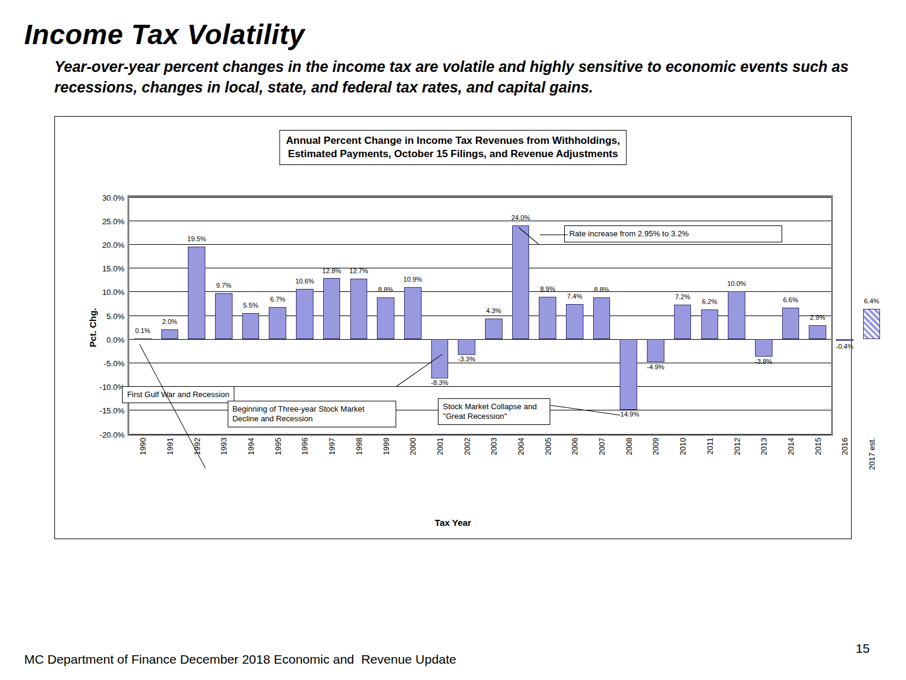Income Tax Volatility
Year-over-year percent changes in the income tax are volatile and highly sensitive to economic events such as recessions, changes in local, state, and federal tax rates, and capital gains.
Annual Percent Change in Income Tax Revenues from Withholdings,
Estimated Payments, October 15 Filings, and Revenue Adjustments
Pct. Chg.
Tax Year
30.0%
25.0%
20.0%
15.0%
10.0%
5.0%
0.0%
-5.0%
-10.0%
-15.0%
-20.0%
0.1%
1990
2.0%
1991
19.5%
1992
9.7%
1993
5.5%
1994
6.7%
1995
10.6%
1996
12.8%
1997
12.7%
1998
8.8%
1999
10.9%
2000
-8.3%
2001
-3.3%
2002
4.3%
2003
24.0%
2004
8.9%
2005
7.4%
2006
8.8%
2007
-14.9%
2008
-4.9%
2009
7.2%
2010
6.2%
2011
10.0%
2012
-3.8%
2013
6.6%
2014
2.9%
2015
-0.4%
2016
6.4%
2017 est.
Rate increase from 2.95% to 3.2%
First Gulf War and Recession
Beginning of Three-year Stock Market Decline and Recession
Stock Market Collapse and "Great Recession"
MC Department of Finance December 2018 Economic and Revenue Update
15